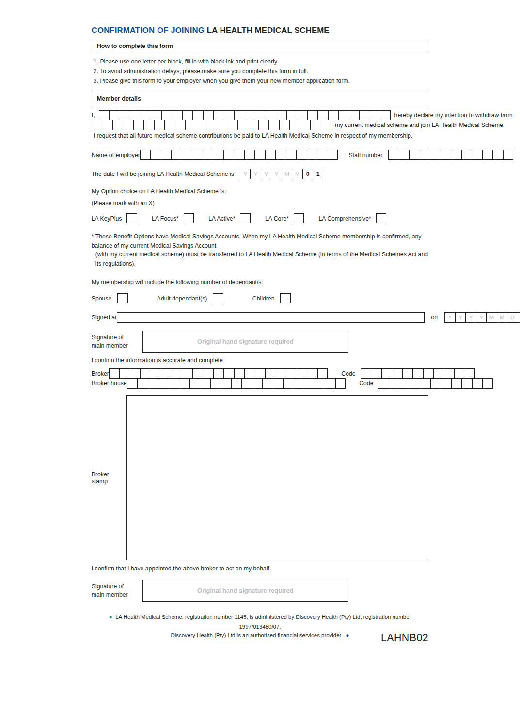CONFIRMATION OF JOINING LA HEALTH MEDICAL SCHEME
How to complete this form
1. Please use one letter per block, fill in with black ink and print clearly.
2. To avoid administration delays, please make sure you complete this form in full.
3. Please give this form to your employer when you give them your new member application form.
Member details
I,
hereby declare my intention to withdraw from
my current medical scheme and join LA Health Medical Scheme.
I request that all future medical scheme contributions be paid to LA Health Medical Scheme in respect of my membership.
Name of employer
Staff number
The date I will be joining LA Health Medical Scheme is
Y
Y
Y
Y
M
M
0
1
My Option choice on LA Health Medical Scheme is:
(Please mark with an X)
LA KeyPlus
LA Focus*
LA Active*
LA Core*
LA Comprehensive*
* These Benefit Options have Medical Savings Accounts. When my LA Health Medical Scheme membership is confirmed, any balance of my current Medical Savings Account (with my current medical scheme) must be transferred to LA Health Medical Scheme (in terms of the Medical Schemes Act and its regulations).
My membership will include the following number of dependant/s:
Spouse
Adult dependant(s)
Children
Signed at
on
Y
Y
Y
Y
M
M
D
D
Signature of
main member
Original hand signature required
I confirm the information is accurate and complete
Broker
Code
Broker house
Code
Broker stamp
I confirm that I have appointed the above broker to act on my behalf.
Signature of
main member
Original hand signature required
● LA Health Medical Scheme, registration number 1145, is administered by Discovery Health (Pty) Ltd, registration number 1997/013480/07.
Discovery Health (Pty) Ltd is an authorised financial services provider. ●
LAHNB02